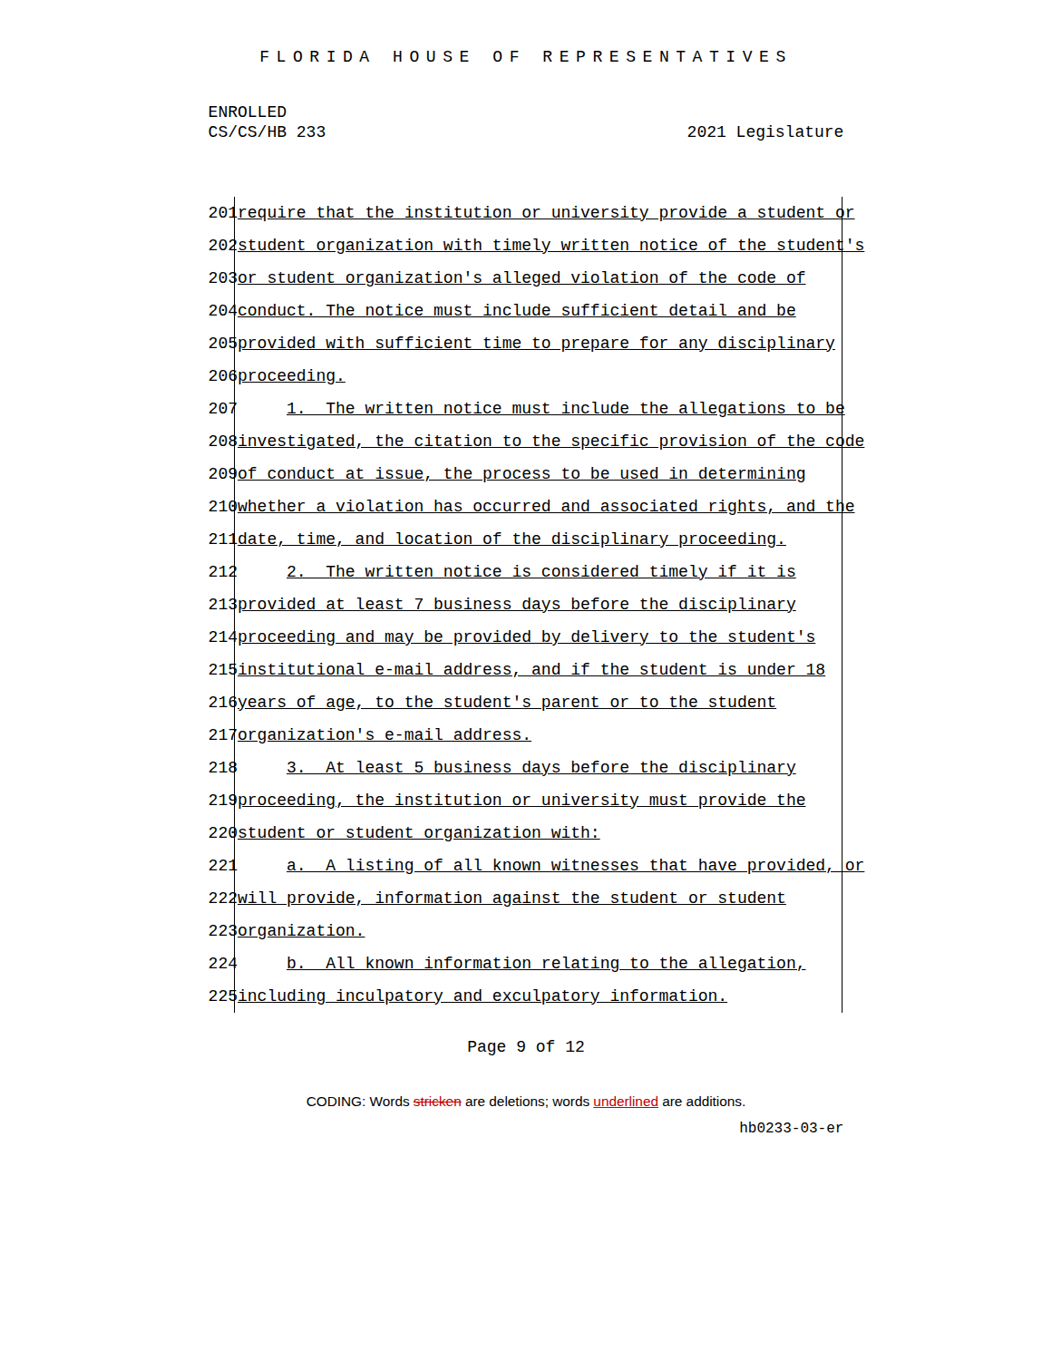FLORIDA HOUSE OF REPRESENTATIVES
ENROLLED
CS/CS/HB 233 2021 Legislature
| 201 | require that the institution or university provide a student or |
| 202 | student organization with timely written notice of the student's |
| 203 | or student organization's alleged violation of the code of |
| 204 | conduct. The notice must include sufficient detail and be |
| 205 | provided with sufficient time to prepare for any disciplinary |
| 206 | proceeding. |
| 207 | 1. The written notice must include the allegations to be |
| 208 | investigated, the citation to the specific provision of the code |
| 209 | of conduct at issue, the process to be used in determining |
| 210 | whether a violation has occurred and associated rights, and the |
| 211 | date, time, and location of the disciplinary proceeding. |
| 212 | 2. The written notice is considered timely if it is |
| 213 | provided at least 7 business days before the disciplinary |
| 214 | proceeding and may be provided by delivery to the student's |
| 215 | institutional e-mail address, and if the student is under 18 |
| 216 | years of age, to the student's parent or to the student |
| 217 | organization's e-mail address. |
| 218 | 3. At least 5 business days before the disciplinary |
| 219 | proceeding, the institution or university must provide the |
| 220 | student or student organization with: |
| 221 | a. A listing of all known witnesses that have provided, or |
| 222 | will provide, information against the student or student |
| 223 | organization. |
| 224 | b. All known information relating to the allegation, |
| 225 | including inculpatory and exculpatory information. |
Page 9 of 12
CODING: Words stricken are deletions; words underlined are additions.
hb0233-03-er